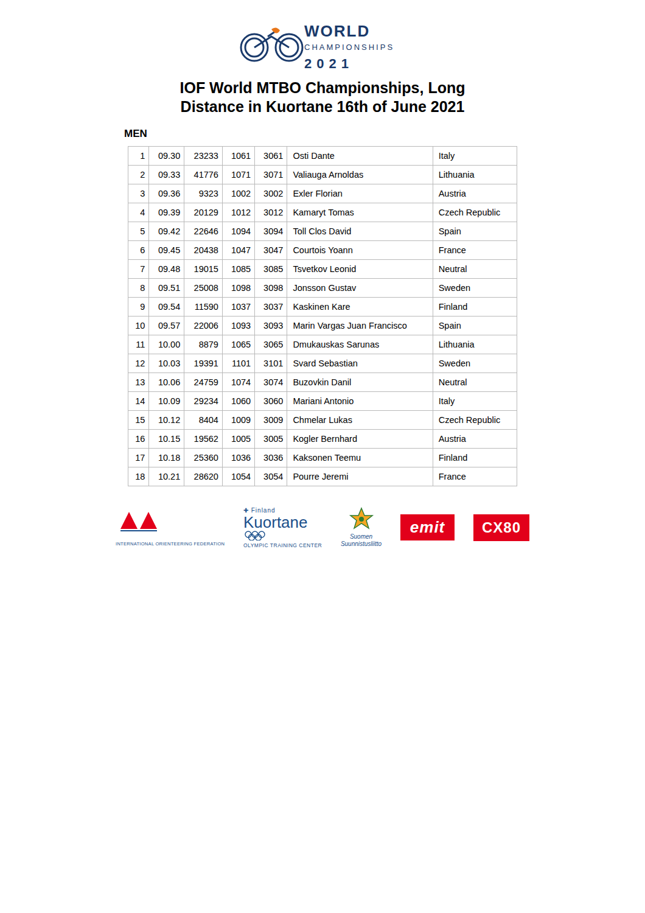WORLD CHAMPIONSHIPS 2021
IOF World MTBO Championships, Long
Distance in Kuortane 16th of June 2021
MEN
| 1 | 09.30 | 23233 | 1061 | 3061 | Osti Dante | Italy |
| 2 | 09.33 | 41776 | 1071 | 3071 | Valiauga Arnoldas | Lithuania |
| 3 | 09.36 | 9323 | 1002 | 3002 | Exler Florian | Austria |
| 4 | 09.39 | 20129 | 1012 | 3012 | Kamaryt Tomas | Czech Republic |
| 5 | 09.42 | 22646 | 1094 | 3094 | Toll Clos David | Spain |
| 6 | 09.45 | 20438 | 1047 | 3047 | Courtois Yoann | France |
| 7 | 09.48 | 19015 | 1085 | 3085 | Tsvetkov Leonid | Neutral |
| 8 | 09.51 | 25008 | 1098 | 3098 | Jonsson Gustav | Sweden |
| 9 | 09.54 | 11590 | 1037 | 3037 | Kaskinen Kare | Finland |
| 10 | 09.57 | 22006 | 1093 | 3093 | Marin Vargas Juan Francisco | Spain |
| 11 | 10.00 | 8879 | 1065 | 3065 | Dmukauskas Sarunas | Lithuania |
| 12 | 10.03 | 19391 | 1101 | 3101 | Svard Sebastian | Sweden |
| 13 | 10.06 | 24759 | 1074 | 3074 | Buzovkin Danil | Neutral |
| 14 | 10.09 | 29234 | 1060 | 3060 | Mariani Antonio | Italy |
| 15 | 10.12 | 8404 | 1009 | 3009 | Chmelar Lukas | Czech Republic |
| 16 | 10.15 | 19562 | 1005 | 3005 | Kogler Bernhard | Austria |
| 17 | 10.18 | 25360 | 1036 | 3036 | Kaksonen Teemu | Finland |
| 18 | 10.21 | 28620 | 1054 | 3054 | Pourre Jeremi | France |
INTERNATIONAL ORIENTEERING FEDERATION
✚ Finland
Kuortane
OLYMPIC TRAINING CENTER
Suomen
Suunnistusliitto
emit
CX80